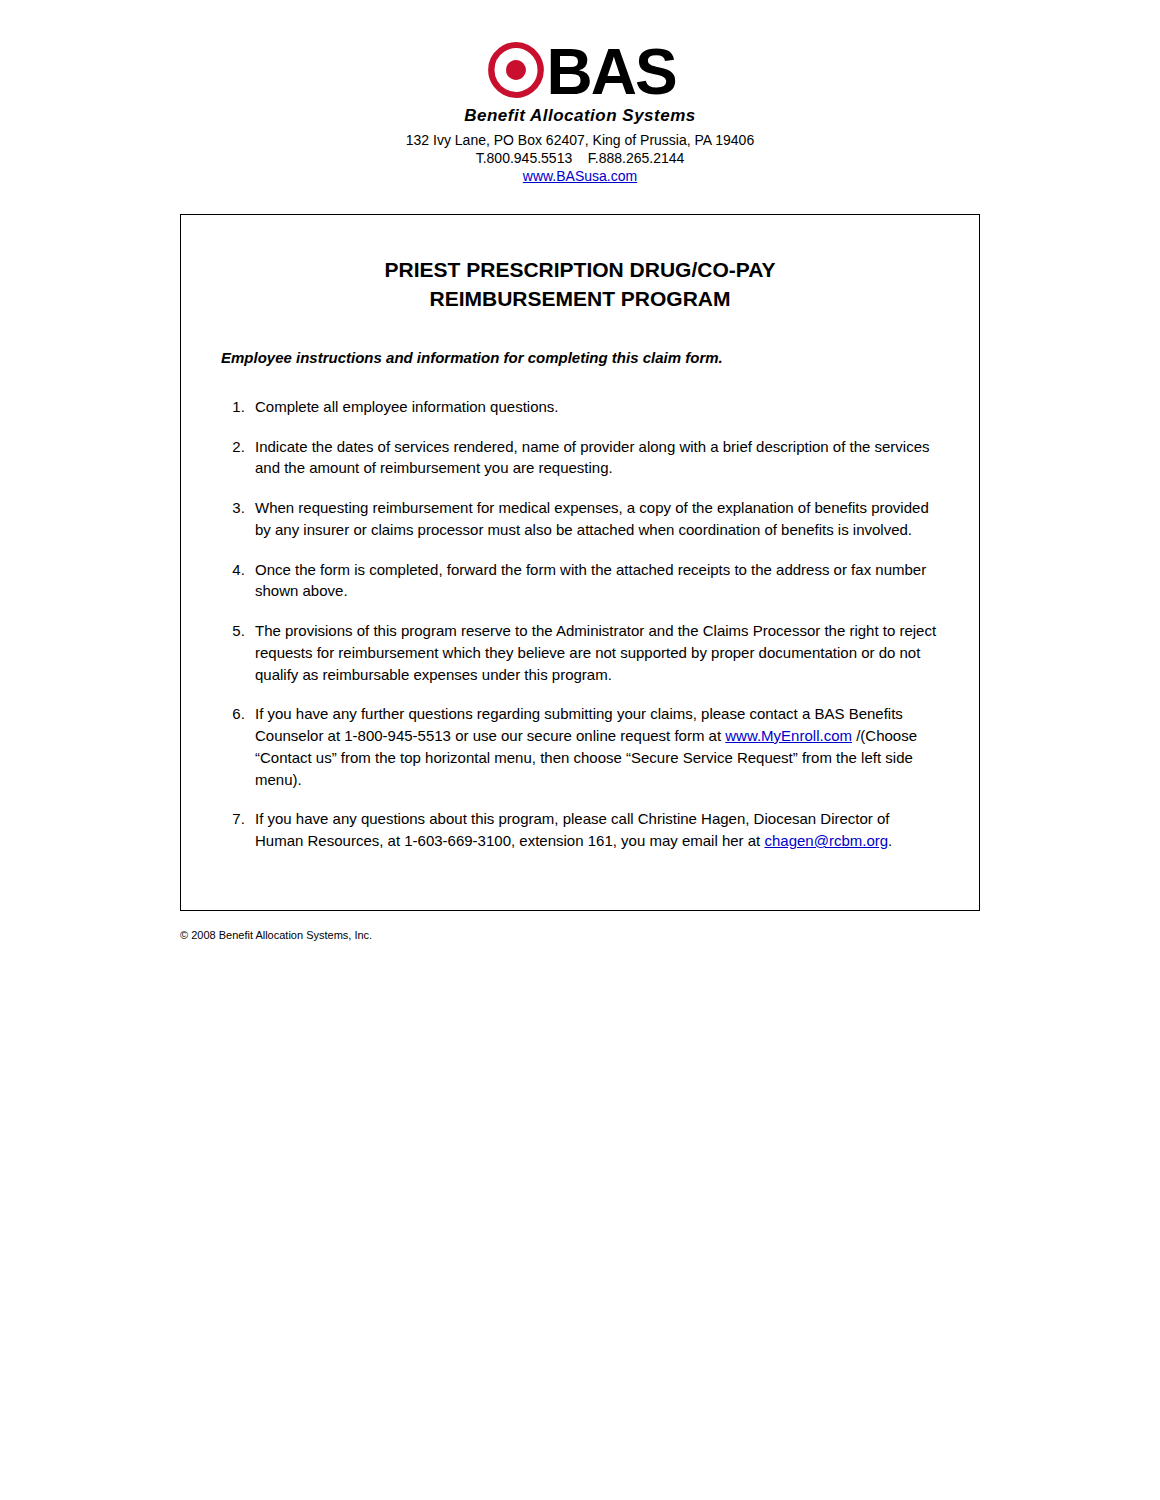⦿BAS
Benefit Allocation Systems
132 Ivy Lane, PO Box 62407, King of Prussia, PA 19406
T.800.945.5513 F.888.265.2144
www.BASusa.com
PRIEST PRESCRIPTION DRUG/CO-PAY
REIMBURSEMENT PROGRAM
Employee instructions and information for completing this claim form.
Complete all employee information questions.
Indicate the dates of services rendered, name of provider along with a brief description of the services and the amount of reimbursement you are requesting.
When requesting reimbursement for medical expenses, a copy of the explanation of benefits provided by any insurer or claims processor must also be attached when coordination of benefits is involved.
Once the form is completed, forward the form with the attached receipts to the address or fax number shown above.
The provisions of this program reserve to the Administrator and the Claims Processor the right to reject requests for reimbursement which they believe are not supported by proper documentation or do not qualify as reimbursable expenses under this program.
If you have any further questions regarding submitting your claims, please contact a BAS Benefits Counselor at 1-800-945-5513 or use our secure online request form at www.MyEnroll.com /(Choose “Contact us” from the top horizontal menu, then choose “Secure Service Request” from the left side menu).
If you have any questions about this program, please call Christine Hagen, Diocesan Director of Human Resources, at 1-603-669-3100, extension 161, you may email her at chagen@rcbm.org.
© 2008 Benefit Allocation Systems, Inc.